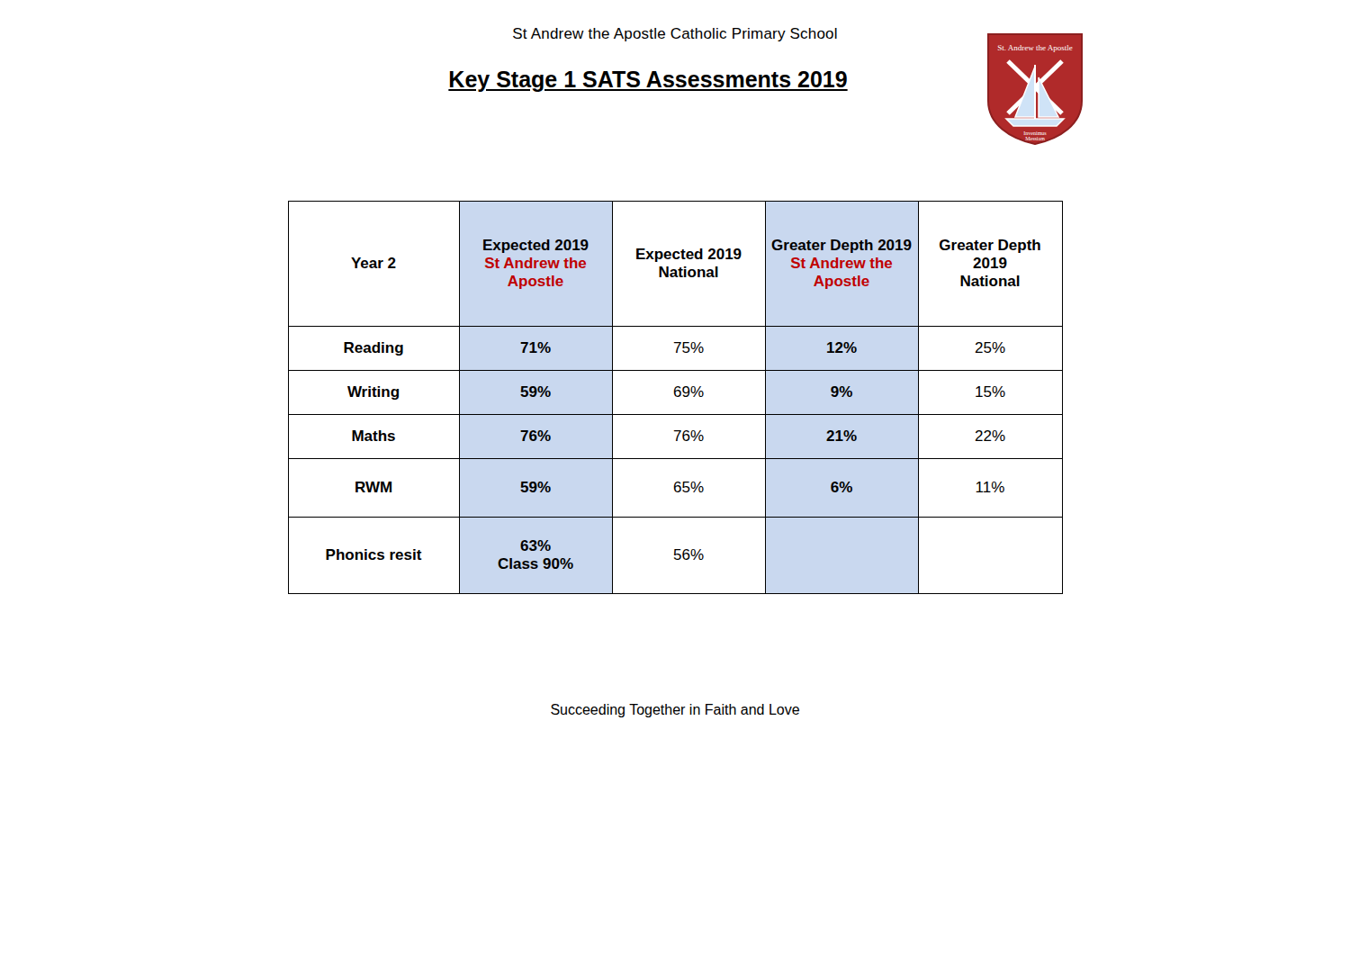St. Andrew the Apostle Invenimus Messiam
St Andrew the Apostle Catholic Primary School
Key Stage 1 SATS Assessments 2019
| Year 2 | Expected 2019 St Andrew the Apostle | Expected 2019 National | Greater Depth 2019 St Andrew the Apostle | Greater Depth 2019 National |
| --- | --- | --- | --- | --- |
| Reading | 71% | 75% | 12% | 25% |
| Writing | 59% | 69% | 9% | 15% |
| Maths | 76% | 76% | 21% | 22% |
| RWM | 59% | 65% | 6% | 11% |
| Phonics resit | 63% Class 90% | 56% | | |
Succeeding Together in Faith and Love